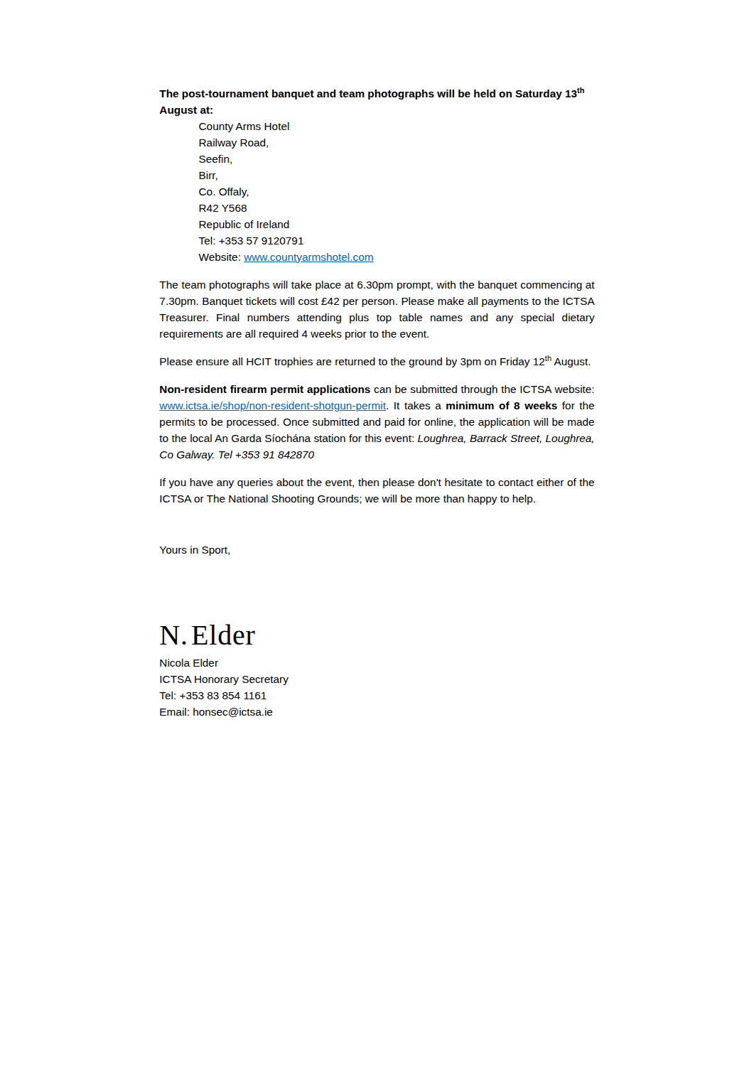The post-tournament banquet and team photographs will be held on Saturday 13th August at:
County Arms Hotel
Railway Road,
Seefin,
Birr,
Co. Offaly,
R42 Y568
Republic of Ireland
Tel: +353 57 9120791
Website: www.countyarmshotel.com
The team photographs will take place at 6.30pm prompt, with the banquet commencing at 7.30pm. Banquet tickets will cost £42 per person. Please make all payments to the ICTSA Treasurer. Final numbers attending plus top table names and any special dietary requirements are all required 4 weeks prior to the event.
Please ensure all HCIT trophies are returned to the ground by 3pm on Friday 12th August.
Non-resident firearm permit applications can be submitted through the ICTSA website: www.ictsa.ie/shop/non-resident-shotgun-permit. It takes a minimum of 8 weeks for the permits to be processed. Once submitted and paid for online, the application will be made to the local An Garda Síochána station for this event: Loughrea, Barrack Street, Loughrea, Co Galway. Tel +353 91 842870
If you have any queries about the event, then please don't hesitate to contact either of the ICTSA or The National Shooting Grounds; we will be more than happy to help.
Yours in Sport,
N. Elder
Nicola Elder
ICTSA Honorary Secretary
Tel: +353 83 854 1161
Email: honsec@ictsa.ie